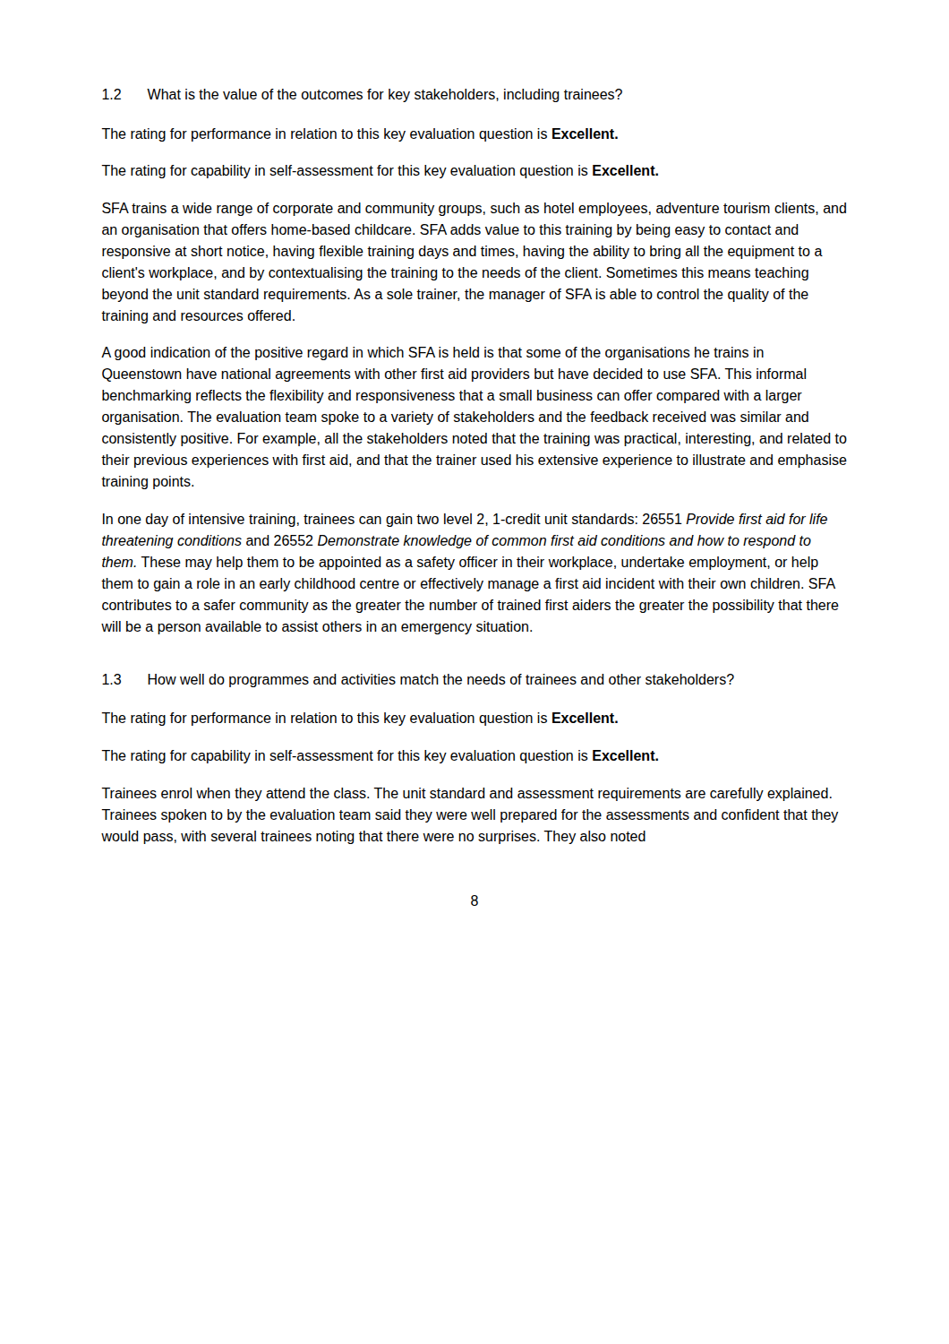1.2 What is the value of the outcomes for key stakeholders, including trainees?
The rating for performance in relation to this key evaluation question is Excellent.
The rating for capability in self-assessment for this key evaluation question is Excellent.
SFA trains a wide range of corporate and community groups, such as hotel employees, adventure tourism clients, and an organisation that offers home-based childcare. SFA adds value to this training by being easy to contact and responsive at short notice, having flexible training days and times, having the ability to bring all the equipment to a client's workplace, and by contextualising the training to the needs of the client. Sometimes this means teaching beyond the unit standard requirements. As a sole trainer, the manager of SFA is able to control the quality of the training and resources offered.
A good indication of the positive regard in which SFA is held is that some of the organisations he trains in Queenstown have national agreements with other first aid providers but have decided to use SFA. This informal benchmarking reflects the flexibility and responsiveness that a small business can offer compared with a larger organisation. The evaluation team spoke to a variety of stakeholders and the feedback received was similar and consistently positive. For example, all the stakeholders noted that the training was practical, interesting, and related to their previous experiences with first aid, and that the trainer used his extensive experience to illustrate and emphasise training points.
In one day of intensive training, trainees can gain two level 2, 1-credit unit standards: 26551 Provide first aid for life threatening conditions and 26552 Demonstrate knowledge of common first aid conditions and how to respond to them. These may help them to be appointed as a safety officer in their workplace, undertake employment, or help them to gain a role in an early childhood centre or effectively manage a first aid incident with their own children. SFA contributes to a safer community as the greater the number of trained first aiders the greater the possibility that there will be a person available to assist others in an emergency situation.
1.3 How well do programmes and activities match the needs of trainees and other stakeholders?
The rating for performance in relation to this key evaluation question is Excellent.
The rating for capability in self-assessment for this key evaluation question is Excellent.
Trainees enrol when they attend the class. The unit standard and assessment requirements are carefully explained. Trainees spoken to by the evaluation team said they were well prepared for the assessments and confident that they would pass, with several trainees noting that there were no surprises. They also noted
8